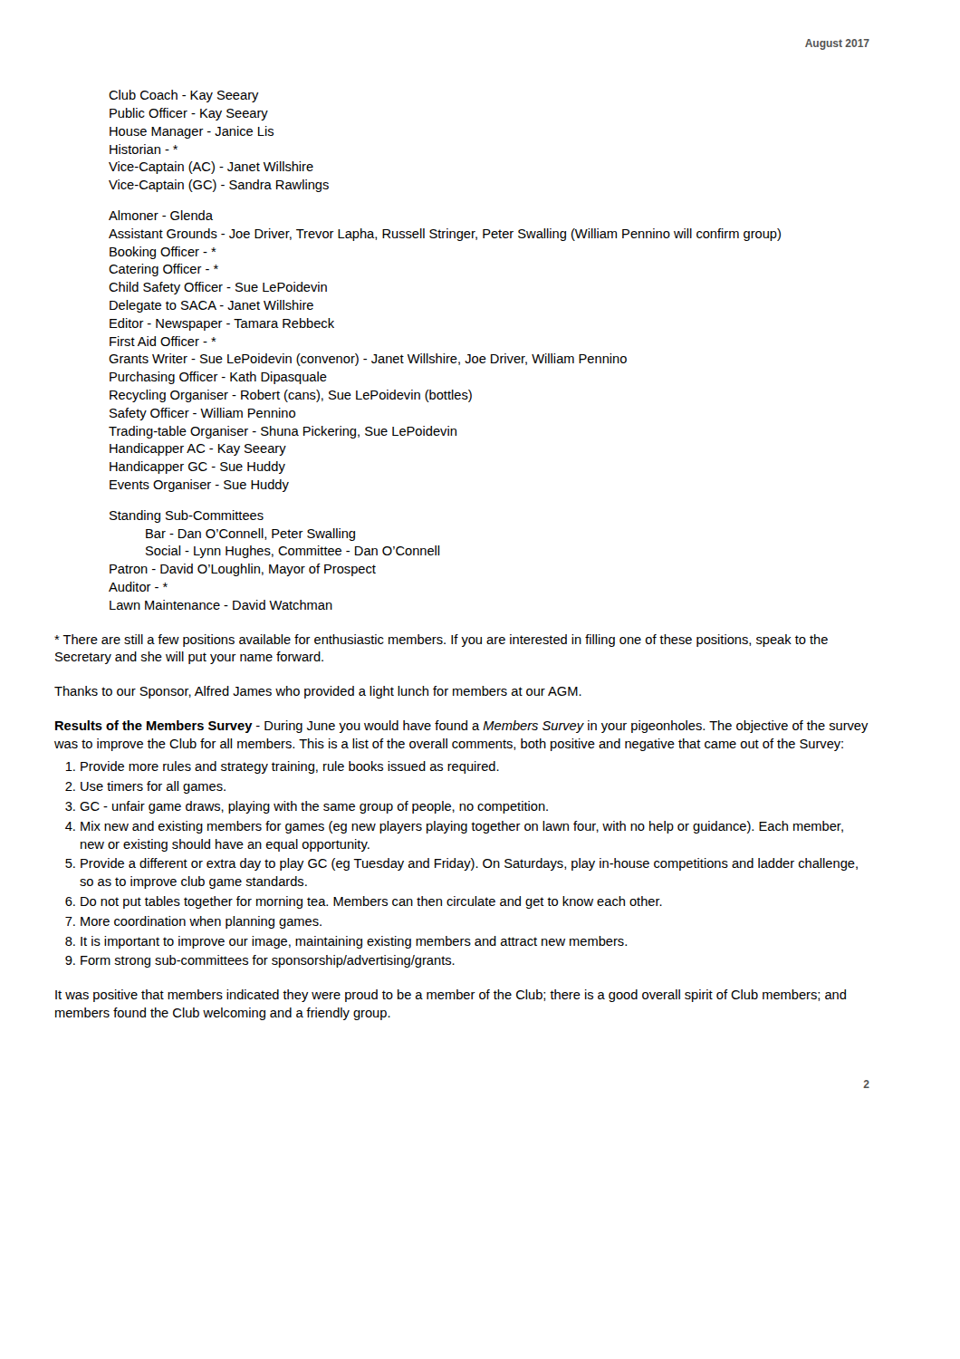August 2017
Club Coach - Kay Seeary
Public Officer - Kay Seeary
House Manager - Janice Lis
Historian - *
Vice-Captain (AC) - Janet Willshire
Vice-Captain (GC) - Sandra Rawlings
Almoner - Glenda
Assistant Grounds - Joe Driver, Trevor Lapha, Russell Stringer, Peter Swalling (William Pennino will confirm group)
Booking Officer - *
Catering Officer - *
Child Safety Officer - Sue LePoidevin
Delegate to SACA - Janet Willshire
Editor - Newspaper - Tamara Rebbeck
First Aid Officer - *
Grants Writer - Sue LePoidevin (convenor) - Janet Willshire, Joe Driver, William Pennino
Purchasing Officer - Kath Dipasquale
Recycling Organiser - Robert (cans), Sue LePoidevin (bottles)
Safety Officer - William Pennino
Trading-table Organiser - Shuna Pickering, Sue LePoidevin
Handicapper AC - Kay Seeary
Handicapper GC - Sue Huddy
Events Organiser - Sue Huddy
Standing Sub-Committees
Bar - Dan O’Connell, Peter Swalling
Social - Lynn Hughes, Committee - Dan O’Connell
Patron - David O’Loughlin, Mayor of Prospect
Auditor - *
Lawn Maintenance - David Watchman
* There are still a few positions available for enthusiastic members. If you are interested in filling one of these positions, speak to the Secretary and she will put your name forward.
Thanks to our Sponsor, Alfred James who provided a light lunch for members at our AGM.
Results of the Members Survey - During June you would have found a Members Survey in your pigeonholes. The objective of the survey was to improve the Club for all members. This is a list of the overall comments, both positive and negative that came out of the Survey:
Provide more rules and strategy training, rule books issued as required.
Use timers for all games.
GC - unfair game draws, playing with the same group of people, no competition.
Mix new and existing members for games (eg new players playing together on lawn four, with no help or guidance). Each member, new or existing should have an equal opportunity.
Provide a different or extra day to play GC (eg Tuesday and Friday). On Saturdays, play in-house competitions and ladder challenge, so as to improve club game standards.
Do not put tables together for morning tea. Members can then circulate and get to know each other.
More coordination when planning games.
It is important to improve our image, maintaining existing members and attract new members.
Form strong sub-committees for sponsorship/advertising/grants.
It was positive that members indicated they were proud to be a member of the Club; there is a good overall spirit of Club members; and members found the Club welcoming and a friendly group.
2